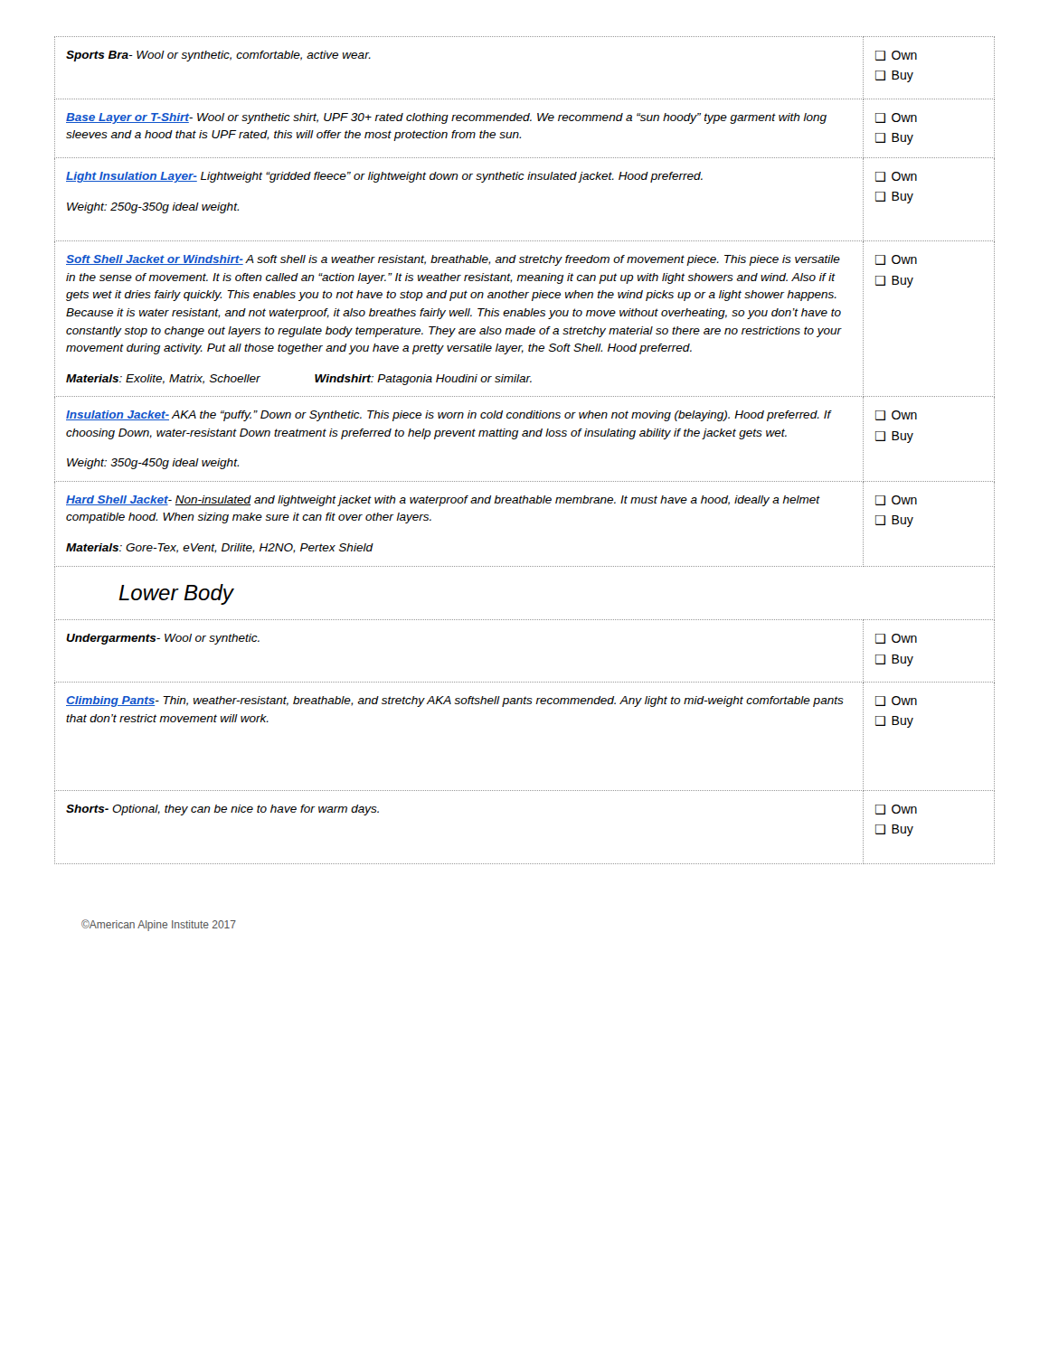| Sports Bra - Wool or synthetic, comfortable, active wear. | ❑ Own ❑ Buy |
| Base Layer or T-Shirt - Wool or synthetic shirt, UPF 30+ rated clothing recommended. We recommend a “sun hoody” type garment with long sleeves and a hood that is UPF rated, this will offer the most protection from the sun. | ❑ Own ❑ Buy |
| Light Insulation Layer- Lightweight “gridded fleece” or lightweight down or synthetic insulated jacket. Hood preferred. Weight: 250g-350g ideal weight. | ❑ Own ❑ Buy |
| Soft Shell Jacket or Windshirt- A soft shell is a weather resistant, breathable, and stretchy freedom of movement piece. This piece is versatile in the sense of movement. It is often called an “action layer.” It is weather resistant, meaning it can put up with light showers and wind. Also if it gets wet it dries fairly quickly. This enables you to not have to stop and put on another piece when the wind picks up or a light shower happens. Because it is water resistant, and not waterproof, it also breathes fairly well. This enables you to move without overheating, so you don’t have to constantly stop to change out layers to regulate body temperature. They are also made of a stretchy material so there are no restrictions to your movement during activity. Put all those together and you have a pretty versatile layer, the Soft Shell. Hood preferred. Materials : Exolite, Matrix, Schoeller Windshirt : Patagonia Houdini or similar. | ❑ Own ❑ Buy |
| Insulation Jacket- AKA the “puffy.” Down or Synthetic. This piece is worn in cold conditions or when not moving (belaying). Hood preferred. If choosing Down, water-resistant Down treatment is preferred to help prevent matting and loss of insulating ability if the jacket gets wet. Weight: 350g-450g ideal weight. | ❑ Own ❑ Buy |
| Hard Shell Jacket - Non-insulated and lightweight jacket with a waterproof and breathable membrane. It must have a hood, ideally a helmet compatible hood. When sizing make sure it can fit over other layers. Materials : Gore-Tex, eVent, Drilite, H2NO, Pertex Shield | ❑ Own ❑ Buy |
| Lower Body |
| Undergarments - Wool or synthetic. | ❑ Own ❑ Buy |
| Climbing Pants - Thin, weather-resistant, breathable, and stretchy AKA softshell pants recommended. Any light to mid-weight comfortable pants that don’t restrict movement will work. | ❑ Own ❑ Buy |
| Shorts- Optional, they can be nice to have for warm days. | ❑ Own ❑ Buy |
©American Alpine Institute 2017